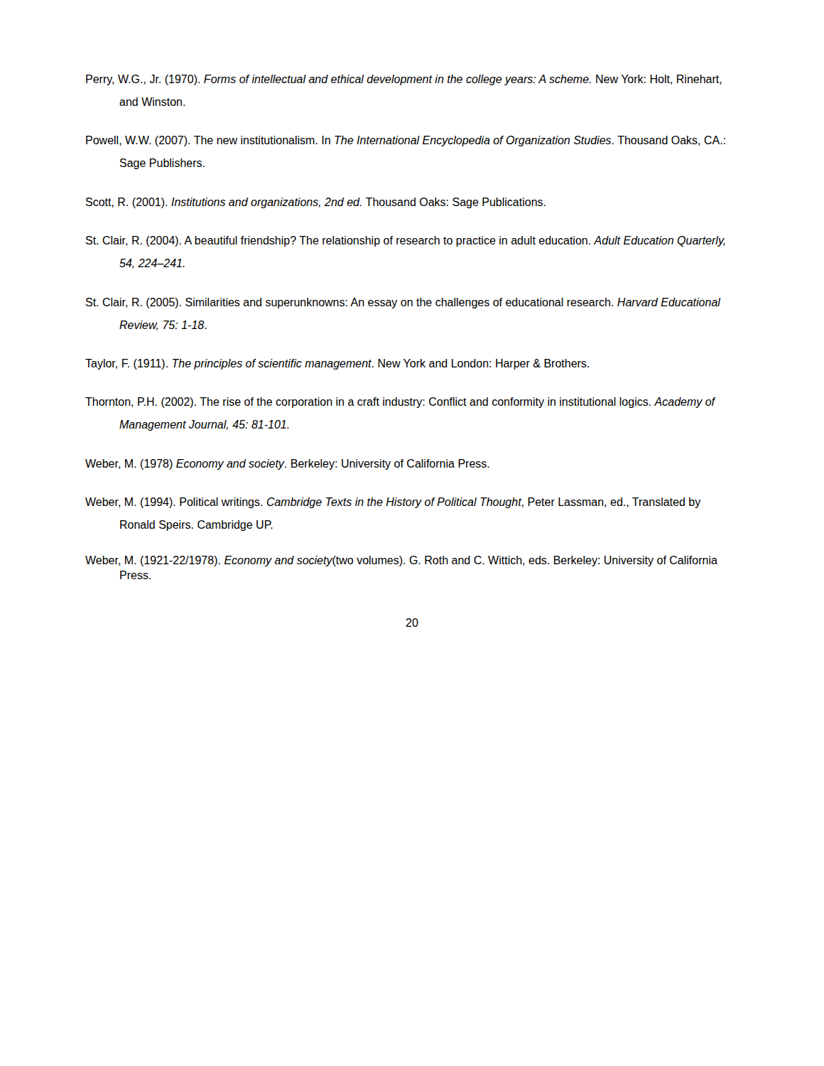Perry, W.G., Jr. (1970). Forms of intellectual and ethical development in the college years: A scheme. New York: Holt, Rinehart, and Winston.
Powell, W.W. (2007). The new institutionalism. In The International Encyclopedia of Organization Studies. Thousand Oaks, CA.: Sage Publishers.
Scott, R. (2001). Institutions and organizations, 2nd ed. Thousand Oaks: Sage Publications.
St. Clair, R. (2004). A beautiful friendship? The relationship of research to practice in adult education. Adult Education Quarterly, 54, 224–241.
St. Clair, R. (2005). Similarities and superunknowns: An essay on the challenges of educational research. Harvard Educational Review, 75: 1-18.
Taylor, F. (1911). The principles of scientific management. New York and London: Harper & Brothers.
Thornton, P.H. (2002). The rise of the corporation in a craft industry: Conflict and conformity in institutional logics. Academy of Management Journal, 45: 81-101.
Weber, M. (1978) Economy and society. Berkeley: University of California Press.
Weber, M. (1994). Political writings. Cambridge Texts in the History of Political Thought, Peter Lassman, ed., Translated by Ronald Speirs. Cambridge UP.
Weber, M. (1921-22/1978). Economy and society(two volumes). G. Roth and C. Wittich, eds. Berkeley: University of California Press.
20